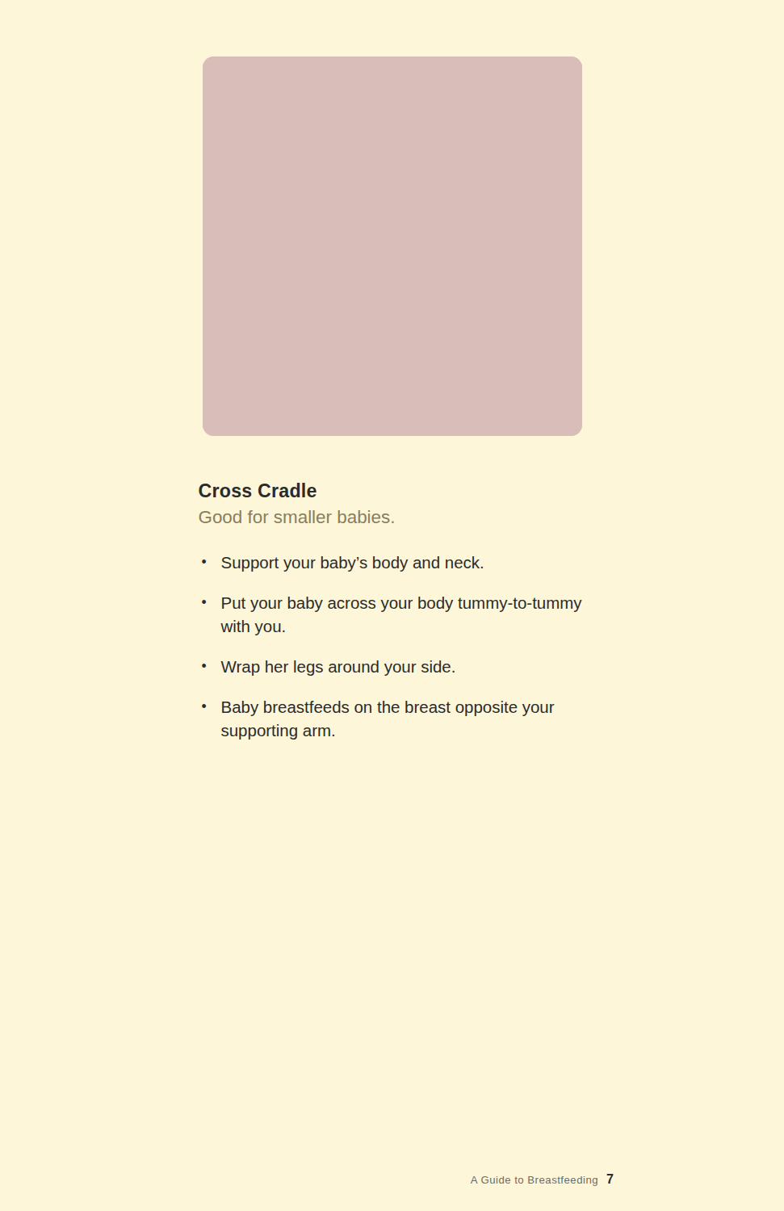Cross Cradle
Good for smaller babies.
Support your baby’s body and neck.
Put your baby across your body tummy-to-tummy with you.
Wrap her legs around your side.
Baby breastfeeds on the breast opposite your supporting arm.
A Guide to Breastfeeding7